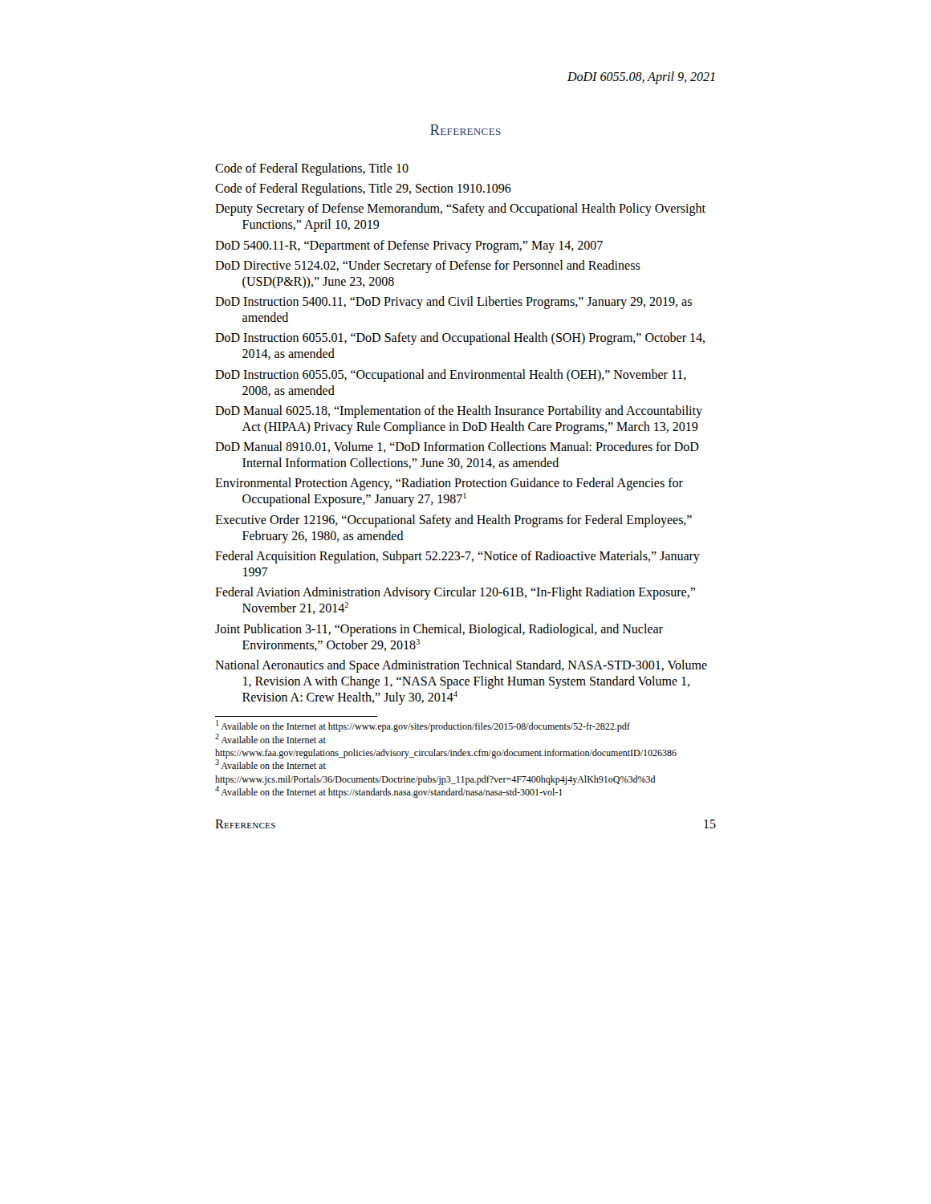DoDI 6055.08, April 9, 2021
References
Code of Federal Regulations, Title 10
Code of Federal Regulations, Title 29, Section 1910.1096
Deputy Secretary of Defense Memorandum, “Safety and Occupational Health Policy Oversight Functions,” April 10, 2019
DoD 5400.11-R, “Department of Defense Privacy Program,” May 14, 2007
DoD Directive 5124.02, “Under Secretary of Defense for Personnel and Readiness (USD(P&R)),” June 23, 2008
DoD Instruction 5400.11, “DoD Privacy and Civil Liberties Programs,” January 29, 2019, as amended
DoD Instruction 6055.01, “DoD Safety and Occupational Health (SOH) Program,” October 14, 2014, as amended
DoD Instruction 6055.05, “Occupational and Environmental Health (OEH),” November 11, 2008, as amended
DoD Manual 6025.18, “Implementation of the Health Insurance Portability and Accountability Act (HIPAA) Privacy Rule Compliance in DoD Health Care Programs,” March 13, 2019
DoD Manual 8910.01, Volume 1, “DoD Information Collections Manual: Procedures for DoD Internal Information Collections,” June 30, 2014, as amended
Environmental Protection Agency, “Radiation Protection Guidance to Federal Agencies for Occupational Exposure,” January 27, 19871
Executive Order 12196, “Occupational Safety and Health Programs for Federal Employees,” February 26, 1980, as amended
Federal Acquisition Regulation, Subpart 52.223-7, “Notice of Radioactive Materials,” January 1997
Federal Aviation Administration Advisory Circular 120-61B, “In-Flight Radiation Exposure,” November 21, 20142
Joint Publication 3-11, “Operations in Chemical, Biological, Radiological, and Nuclear Environments,” October 29, 20183
National Aeronautics and Space Administration Technical Standard, NASA-STD-3001, Volume 1, Revision A with Change 1, “NASA Space Flight Human System Standard Volume 1, Revision A: Crew Health,” July 30, 20144
1 Available on the Internet at https://www.epa.gov/sites/production/files/2015-08/documents/52-fr-2822.pdf
2 Available on the Internet at
https://www.faa.gov/regulations_policies/advisory_circulars/index.cfm/go/document.information/documentID/1026386
3 Available on the Internet at
https://www.jcs.mil/Portals/36/Documents/Doctrine/pubs/jp3_11pa.pdf?ver=4F7400hqkp4j4yAlKh91oQ%3d%3d
4 Available on the Internet at https://standards.nasa.gov/standard/nasa/nasa-std-3001-vol-1
References 15